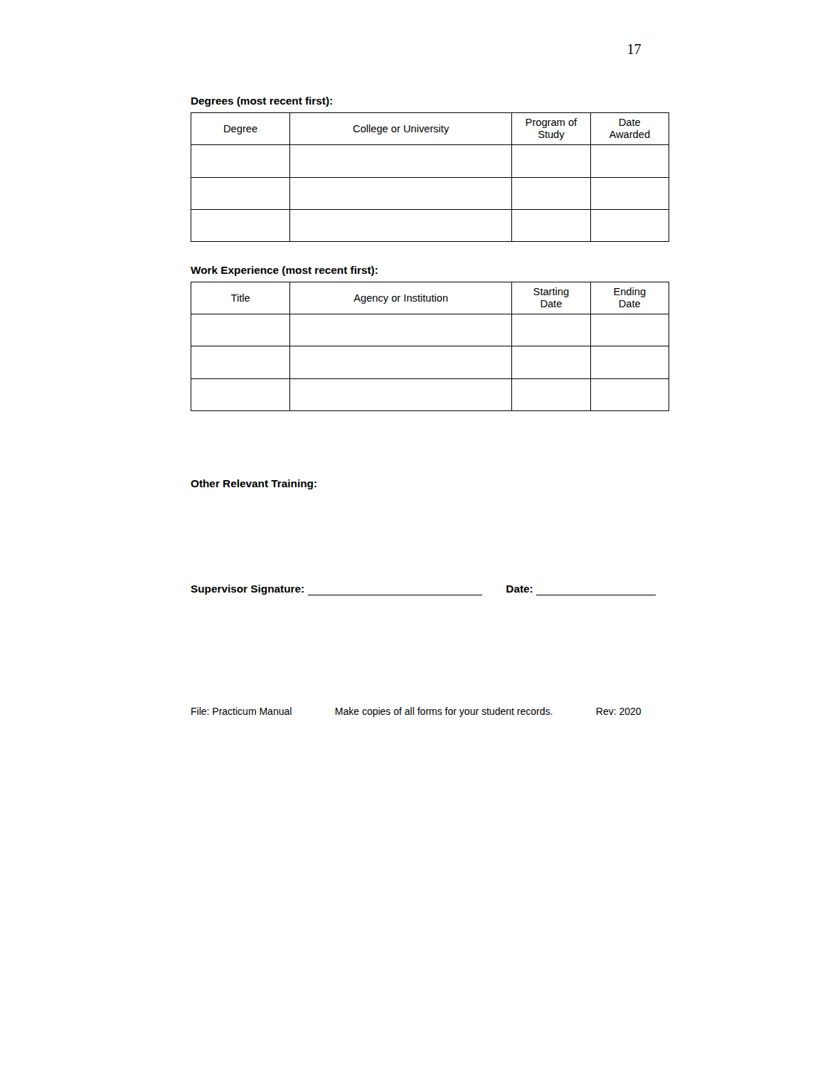17
Degrees (most recent first):
| Degree | College or University | Program of Study | Date Awarded |
| --- | --- | --- | --- |
Work Experience (most recent first):
| Title | Agency or Institution | Starting Date | Ending Date |
| --- | --- | --- | --- |
Other Relevant Training:
Supervisor Signature: Date:
File: Practicum Manual Make copies of all forms for your student records. Rev: 2020